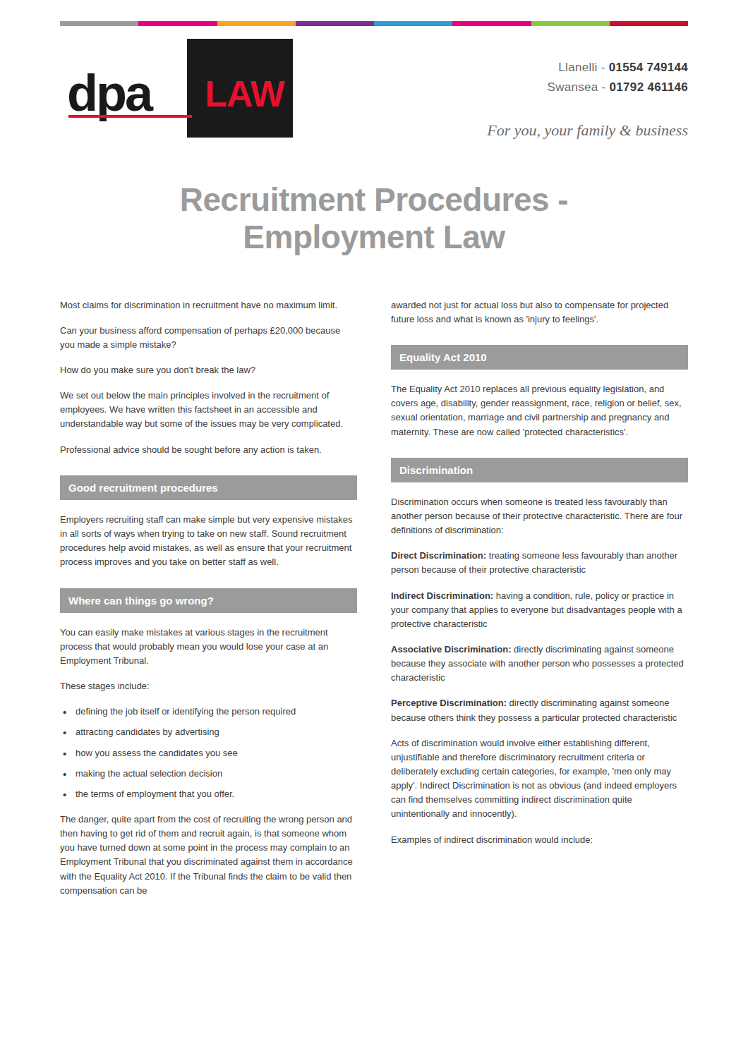dpa
LAW
Llanelli - 01554 749144
Swansea - 01792 461146
For you, your family & business
Recruitment Procedures -
Employment Law
Most claims for discrimination in recruitment have no maximum limit.
Can your business afford compensation of perhaps £20,000 because you made a simple mistake?
How do you make sure you don't break the law?
We set out below the main principles involved in the recruitment of employees. We have written this factsheet in an accessible and understandable way but some of the issues may be very complicated.
Professional advice should be sought before any action is taken.
Good recruitment procedures
Employers recruiting staff can make simple but very expensive mistakes in all sorts of ways when trying to take on new staff. Sound recruitment procedures help avoid mistakes, as well as ensure that your recruitment process improves and you take on better staff as well.
Where can things go wrong?
You can easily make mistakes at various stages in the recruitment process that would probably mean you would lose your case at an Employment Tribunal.
These stages include:
defining the job itself or identifying the person required
attracting candidates by advertising
how you assess the candidates you see
making the actual selection decision
the terms of employment that you offer.
The danger, quite apart from the cost of recruiting the wrong person and then having to get rid of them and recruit again, is that someone whom you have turned down at some point in the process may complain to an Employment Tribunal that you discriminated against them in accordance with the Equality Act 2010. If the Tribunal finds the claim to be valid then compensation can be
awarded not just for actual loss but also to compensate for projected future loss and what is known as 'injury to feelings'.
Equality Act 2010
The Equality Act 2010 replaces all previous equality legislation, and covers age, disability, gender reassignment, race, religion or belief, sex, sexual orientation, marriage and civil partnership and pregnancy and maternity. These are now called 'protected characteristics'.
Discrimination
Discrimination occurs when someone is treated less favourably than another person because of their protective characteristic. There are four definitions of discrimination:
Direct Discrimination: treating someone less favourably than another person because of their protective characteristic
Indirect Discrimination: having a condition, rule, policy or practice in your company that applies to everyone but disadvantages people with a protective characteristic
Associative Discrimination: directly discriminating against someone because they associate with another person who possesses a protected characteristic
Perceptive Discrimination: directly discriminating against someone because others think they possess a particular protected characteristic
Acts of discrimination would involve either establishing different, unjustifiable and therefore discriminatory recruitment criteria or deliberately excluding certain categories, for example, 'men only may apply'. Indirect Discrimination is not as obvious (and indeed employers can find themselves committing indirect discrimination quite unintentionally and innocently).
Examples of indirect discrimination would include: